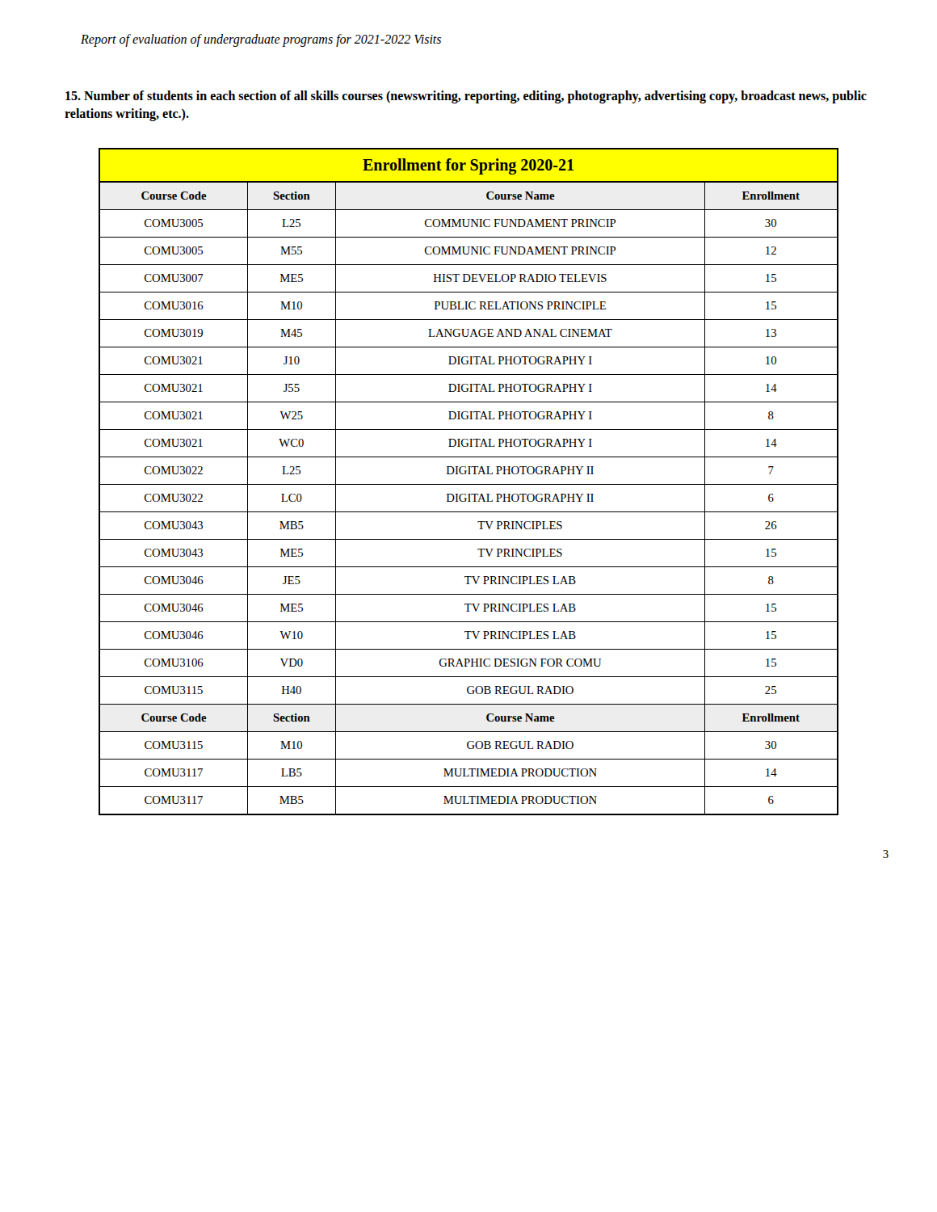Report of evaluation of undergraduate programs for 2021-2022 Visits
15. Number of students in each section of all skills courses (newswriting, reporting, editing, photography, advertising copy, broadcast news, public relations writing, etc.).
Enrollment for Spring 2020-21
| Course Code | Section | Course Name | Enrollment |
| --- | --- | --- | --- |
| COMU3005 | L25 | COMMUNIC FUNDAMENT PRINCIP | 30 |
| COMU3005 | M55 | COMMUNIC FUNDAMENT PRINCIP | 12 |
| COMU3007 | ME5 | HIST DEVELOP RADIO TELEVIS | 15 |
| COMU3016 | M10 | PUBLIC RELATIONS PRINCIPLE | 15 |
| COMU3019 | M45 | LANGUAGE AND ANAL CINEMAT | 13 |
| COMU3021 | J10 | DIGITAL PHOTOGRAPHY I | 10 |
| COMU3021 | J55 | DIGITAL PHOTOGRAPHY I | 14 |
| COMU3021 | W25 | DIGITAL PHOTOGRAPHY I | 8 |
| COMU3021 | WC0 | DIGITAL PHOTOGRAPHY I | 14 |
| COMU3022 | L25 | DIGITAL PHOTOGRAPHY II | 7 |
| COMU3022 | LC0 | DIGITAL PHOTOGRAPHY II | 6 |
| COMU3043 | MB5 | TV PRINCIPLES | 26 |
| COMU3043 | ME5 | TV PRINCIPLES | 15 |
| COMU3046 | JE5 | TV PRINCIPLES LAB | 8 |
| COMU3046 | ME5 | TV PRINCIPLES LAB | 15 |
| COMU3046 | W10 | TV PRINCIPLES LAB | 15 |
| COMU3106 | VD0 | GRAPHIC DESIGN FOR COMU | 15 |
| COMU3115 | H40 | GOB REGUL RADIO | 25 |
| Course Code | Section | Course Name | Enrollment |
| COMU3115 | M10 | GOB REGUL RADIO | 30 |
| COMU3117 | LB5 | MULTIMEDIA PRODUCTION | 14 |
| COMU3117 | MB5 | MULTIMEDIA PRODUCTION | 6 |
3